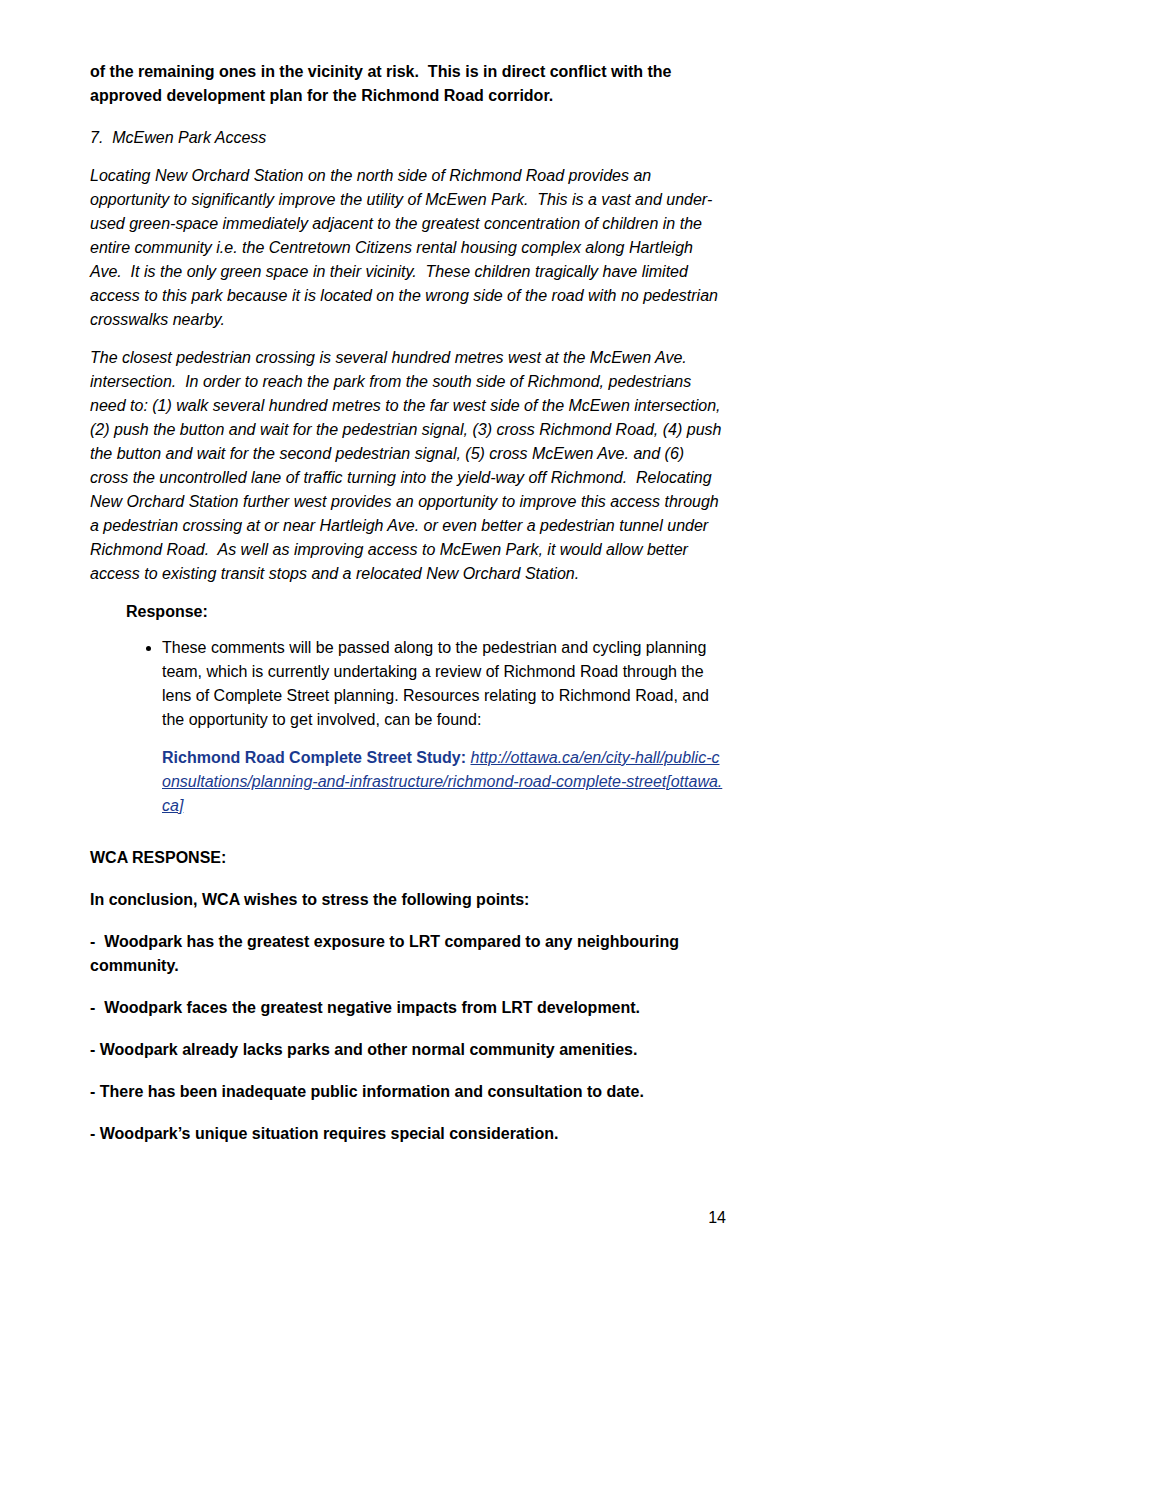of the remaining ones in the vicinity at risk. This is in direct conflict with the approved development plan for the Richmond Road corridor.
7. McEwen Park Access
Locating New Orchard Station on the north side of Richmond Road provides an opportunity to significantly improve the utility of McEwen Park. This is a vast and under-used green-space immediately adjacent to the greatest concentration of children in the entire community i.e. the Centretown Citizens rental housing complex along Hartleigh Ave. It is the only green space in their vicinity. These children tragically have limited access to this park because it is located on the wrong side of the road with no pedestrian crosswalks nearby.
The closest pedestrian crossing is several hundred metres west at the McEwen Ave. intersection. In order to reach the park from the south side of Richmond, pedestrians need to: (1) walk several hundred metres to the far west side of the McEwen intersection, (2) push the button and wait for the pedestrian signal, (3) cross Richmond Road, (4) push the button and wait for the second pedestrian signal, (5) cross McEwen Ave. and (6) cross the uncontrolled lane of traffic turning into the yield-way off Richmond. Relocating New Orchard Station further west provides an opportunity to improve this access through a pedestrian crossing at or near Hartleigh Ave. or even better a pedestrian tunnel under Richmond Road. As well as improving access to McEwen Park, it would allow better access to existing transit stops and a relocated New Orchard Station.
Response:
These comments will be passed along to the pedestrian and cycling planning team, which is currently undertaking a review of Richmond Road through the lens of Complete Street planning. Resources relating to Richmond Road, and the opportunity to get involved, can be found:
Richmond Road Complete Street Study: http://ottawa.ca/en/city-hall/public-consultations/planning-and-infrastructure/richmond-road-complete-street[ottawa.ca]
WCA RESPONSE:
In conclusion, WCA wishes to stress the following points:
- Woodpark has the greatest exposure to LRT compared to any neighbouring community.
- Woodpark faces the greatest negative impacts from LRT development.
- Woodpark already lacks parks and other normal community amenities.
- There has been inadequate public information and consultation to date.
- Woodpark’s unique situation requires special consideration.
14